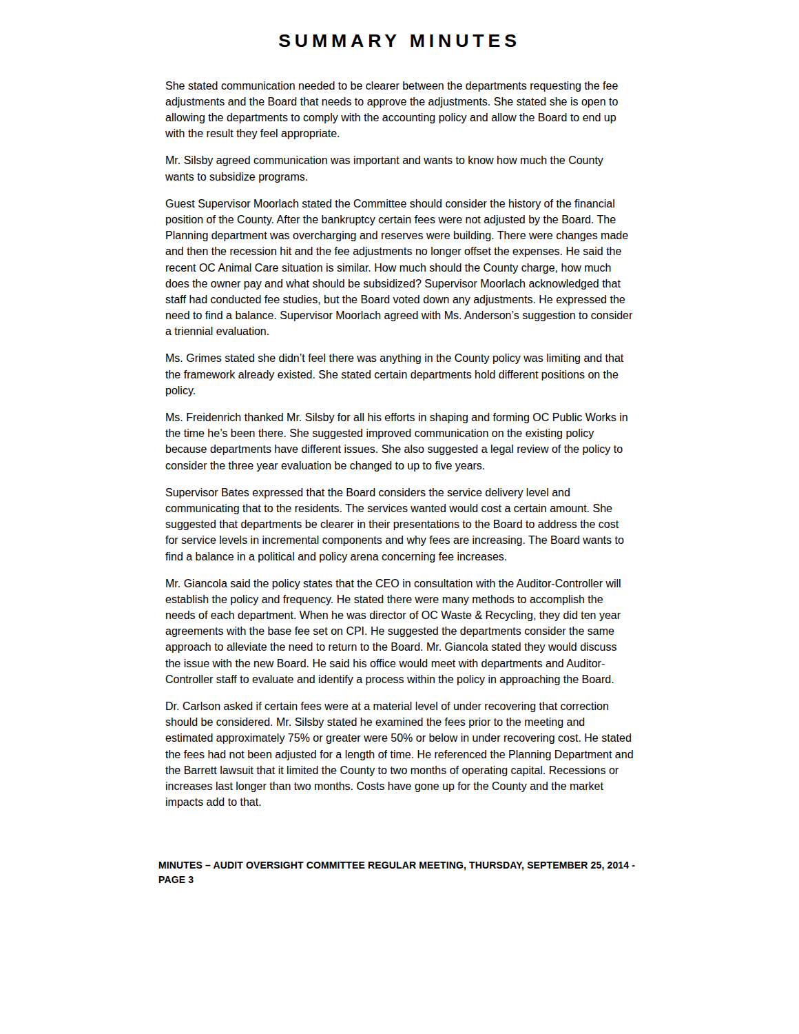SUMMARY MINUTES
She stated communication needed to be clearer between the departments requesting the fee adjustments and the Board that needs to approve the adjustments. She stated she is open to allowing the departments to comply with the accounting policy and allow the Board to end up with the result they feel appropriate.
Mr. Silsby agreed communication was important and wants to know how much the County wants to subsidize programs.
Guest Supervisor Moorlach stated the Committee should consider the history of the financial position of the County. After the bankruptcy certain fees were not adjusted by the Board. The Planning department was overcharging and reserves were building. There were changes made and then the recession hit and the fee adjustments no longer offset the expenses. He said the recent OC Animal Care situation is similar. How much should the County charge, how much does the owner pay and what should be subsidized? Supervisor Moorlach acknowledged that staff had conducted fee studies, but the Board voted down any adjustments. He expressed the need to find a balance. Supervisor Moorlach agreed with Ms. Anderson’s suggestion to consider a triennial evaluation.
Ms. Grimes stated she didn’t feel there was anything in the County policy was limiting and that the framework already existed. She stated certain departments hold different positions on the policy.
Ms. Freidenrich thanked Mr. Silsby for all his efforts in shaping and forming OC Public Works in the time he’s been there. She suggested improved communication on the existing policy because departments have different issues. She also suggested a legal review of the policy to consider the three year evaluation be changed to up to five years.
Supervisor Bates expressed that the Board considers the service delivery level and communicating that to the residents. The services wanted would cost a certain amount. She suggested that departments be clearer in their presentations to the Board to address the cost for service levels in incremental components and why fees are increasing. The Board wants to find a balance in a political and policy arena concerning fee increases.
Mr. Giancola said the policy states that the CEO in consultation with the Auditor-Controller will establish the policy and frequency. He stated there were many methods to accomplish the needs of each department. When he was director of OC Waste & Recycling, they did ten year agreements with the base fee set on CPI. He suggested the departments consider the same approach to alleviate the need to return to the Board. Mr. Giancola stated they would discuss the issue with the new Board. He said his office would meet with departments and Auditor-Controller staff to evaluate and identify a process within the policy in approaching the Board.
Dr. Carlson asked if certain fees were at a material level of under recovering that correction should be considered. Mr. Silsby stated he examined the fees prior to the meeting and estimated approximately 75% or greater were 50% or below in under recovering cost. He stated the fees had not been adjusted for a length of time. He referenced the Planning Department and the Barrett lawsuit that it limited the County to two months of operating capital. Recessions or increases last longer than two months. Costs have gone up for the County and the market impacts add to that.
MINUTES – AUDIT OVERSIGHT COMMITTEE REGULAR MEETING, THURSDAY, SEPTEMBER 25, 2014 - PAGE 3